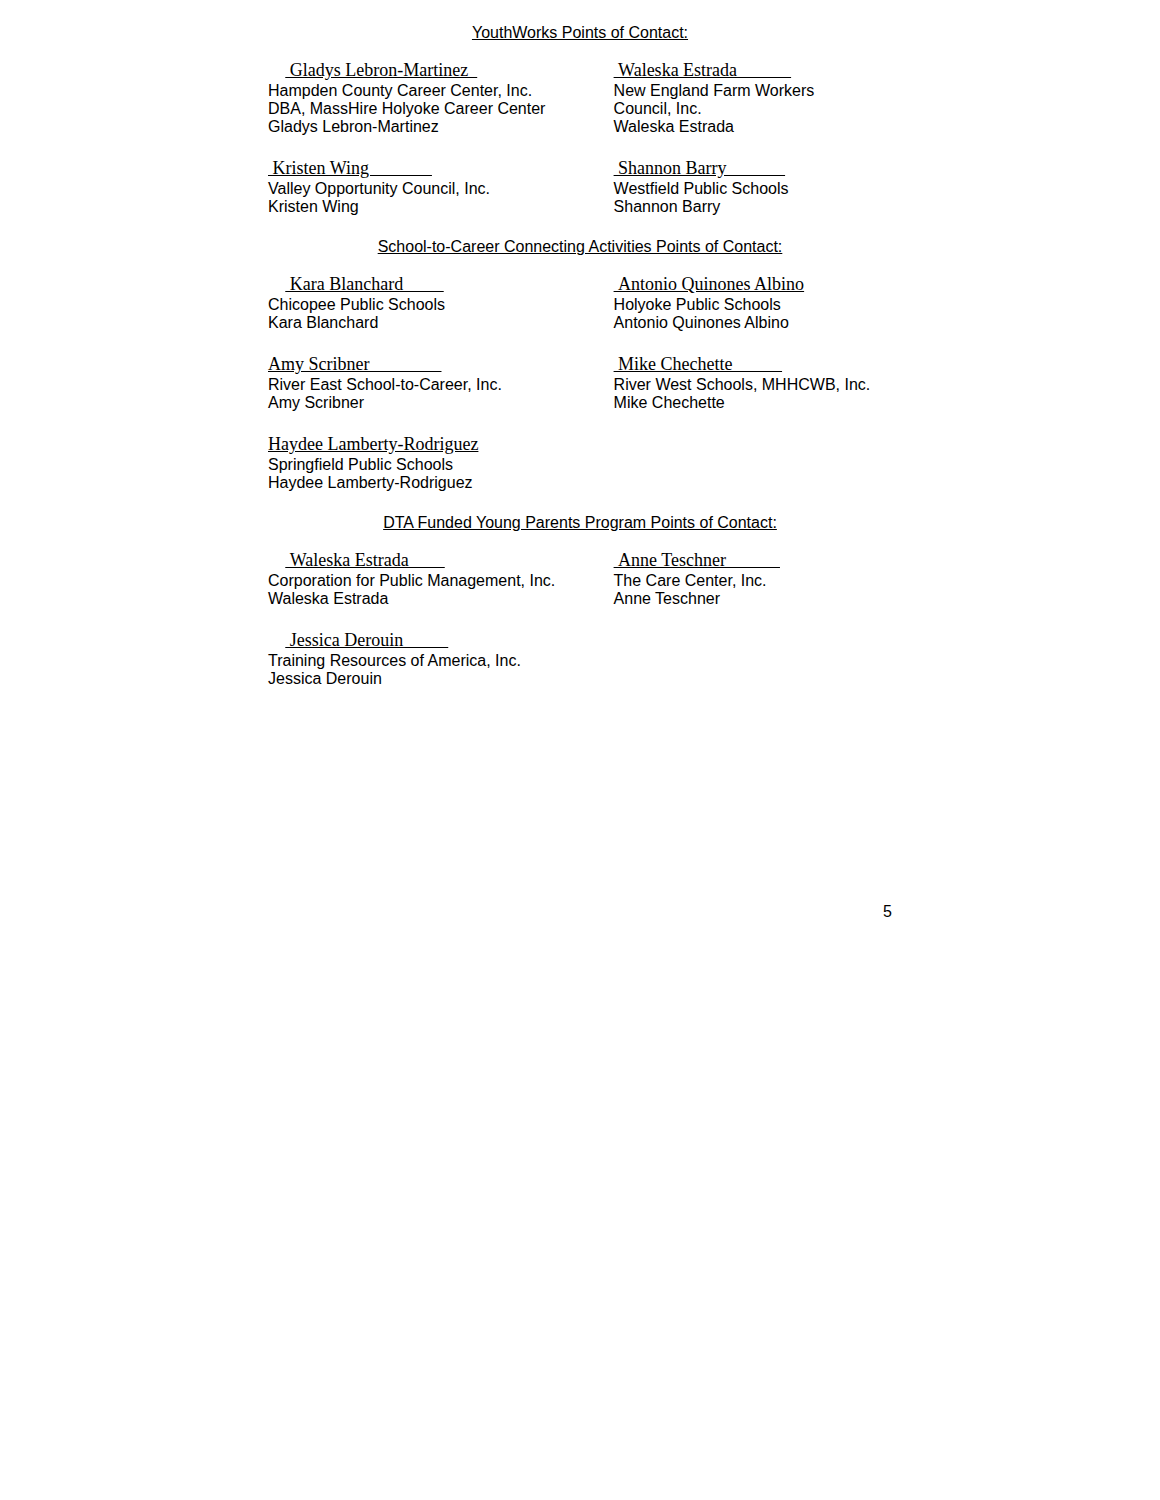YouthWorks Points of Contact:
| Gladys Lebron-Martinez Hampden County Career Center, Inc. DBA, MassHire Holyoke Career Center Gladys Lebron-Martinez | Waleska Estrada New England Farm Workers Council, Inc. Waleska Estrada |
| Kristen Wing Valley Opportunity Council, Inc. Kristen Wing | Shannon Barry Westfield Public Schools Shannon Barry |
School-to-Career Connecting Activities Points of Contact:
| Kara Blanchard Chicopee Public Schools Kara Blanchard | Antonio Quinones Albino Holyoke Public Schools Antonio Quinones Albino |
| Amy Scribner River East School-to-Career, Inc. Amy Scribner | Mike Chechette River West Schools, MHHCWB, Inc. Mike Chechette |
| Haydee Lamberty-Rodriguez Springfield Public Schools Haydee Lamberty-Rodriguez | |
DTA Funded Young Parents Program Points of Contact:
| Waleska Estrada Corporation for Public Management, Inc. Waleska Estrada | Anne Teschner The Care Center, Inc. Anne Teschner |
| Jessica Derouin Training Resources of America, Inc. Jessica Derouin | |
5